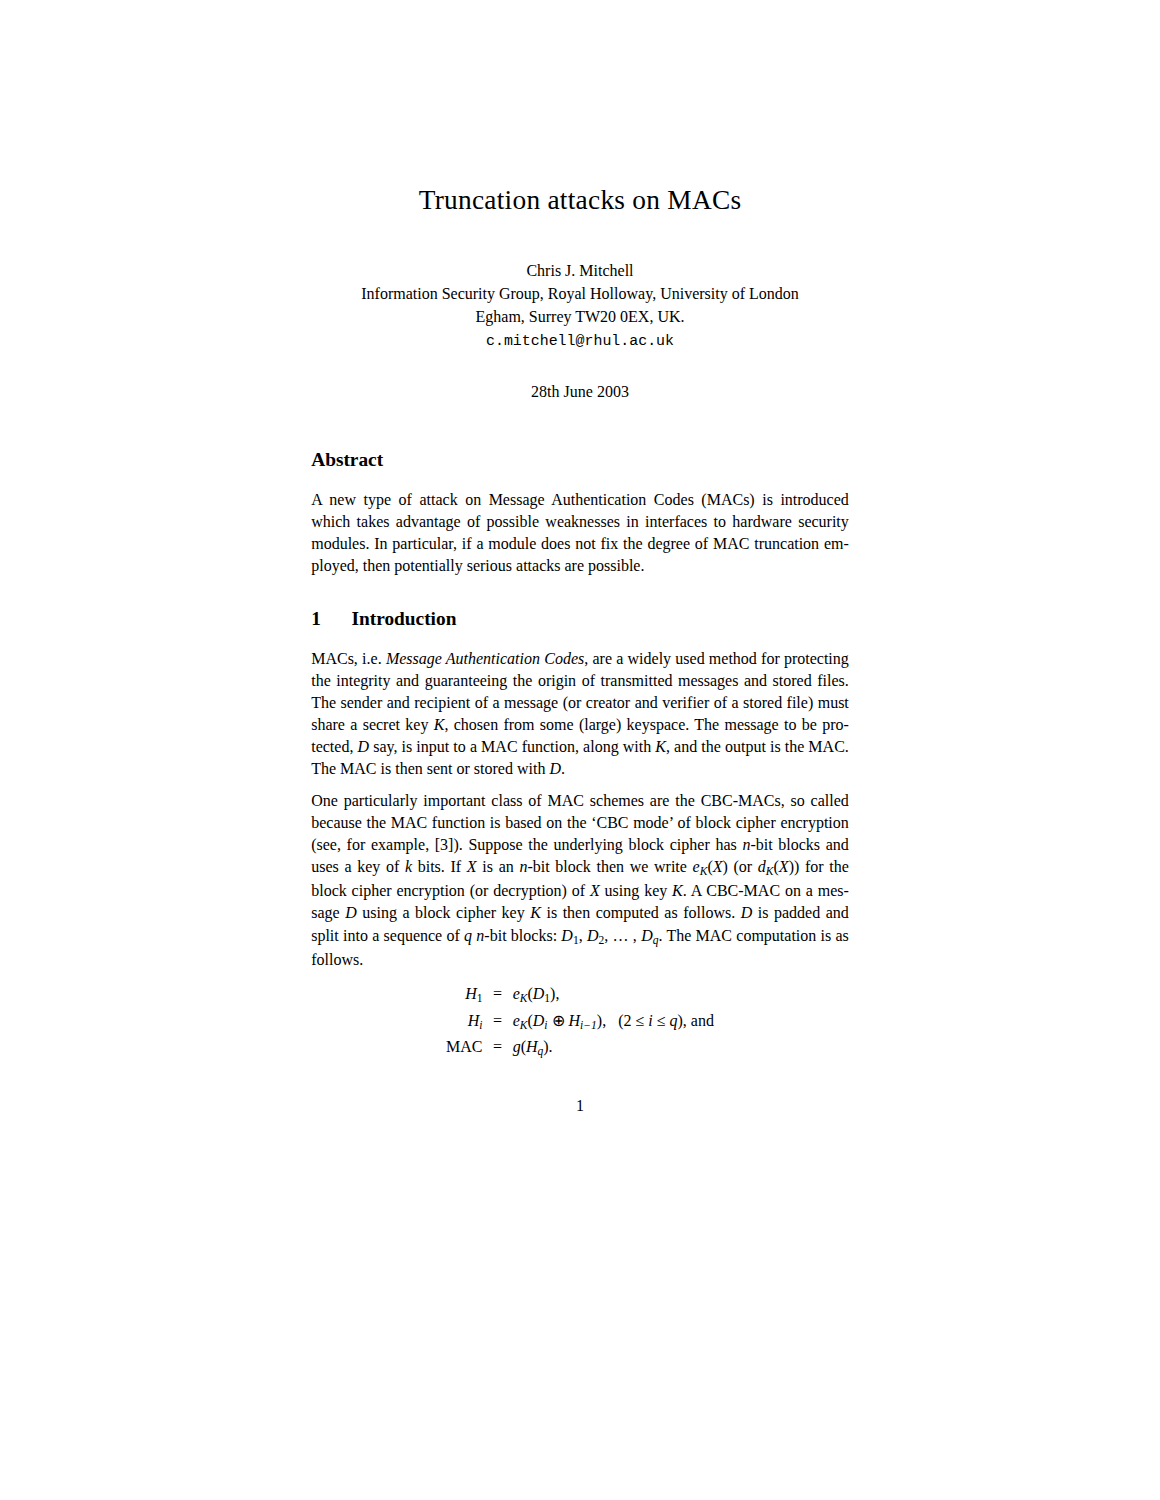Truncation attacks on MACs
Chris J. Mitchell
Information Security Group, Royal Holloway, University of London
Egham, Surrey TW20 0EX, UK.
c.mitchell@rhul.ac.uk
28th June 2003
Abstract
A new type of attack on Message Authentication Codes (MACs) is introduced which takes advantage of possible weaknesses in interfaces to hardware security modules. In particular, if a module does not fix the degree of MAC truncation employed, then potentially serious attacks are possible.
1 Introduction
MACs, i.e. Message Authentication Codes, are a widely used method for protecting the integrity and guaranteeing the origin of transmitted messages and stored files. The sender and recipient of a message (or creator and verifier of a stored file) must share a secret key K, chosen from some (large) keyspace. The message to be protected, D say, is input to a MAC function, along with K, and the output is the MAC. The MAC is then sent or stored with D.
One particularly important class of MAC schemes are the CBC-MACs, so called because the MAC function is based on the ‘CBC mode’ of block cipher encryption (see, for example, [3]). Suppose the underlying block cipher has n-bit blocks and uses a key of k bits. If X is an n-bit block then we write eK(X) (or dK(X)) for the block cipher encryption (or decryption) of X using key K. A CBC-MAC on a message D using a block cipher key K is then computed as follows. D is padded and split into a sequence of q n-bit blocks: D1, D2, … , Dq. The MAC computation is as follows.
| H 1 | = | e K ( D 1 ), |
| H i | = | e K ( D i ⊕ H i − 1 ), (2 ≤ i ≤ q ), and |
| MAC | = | g ( H q ). |
1